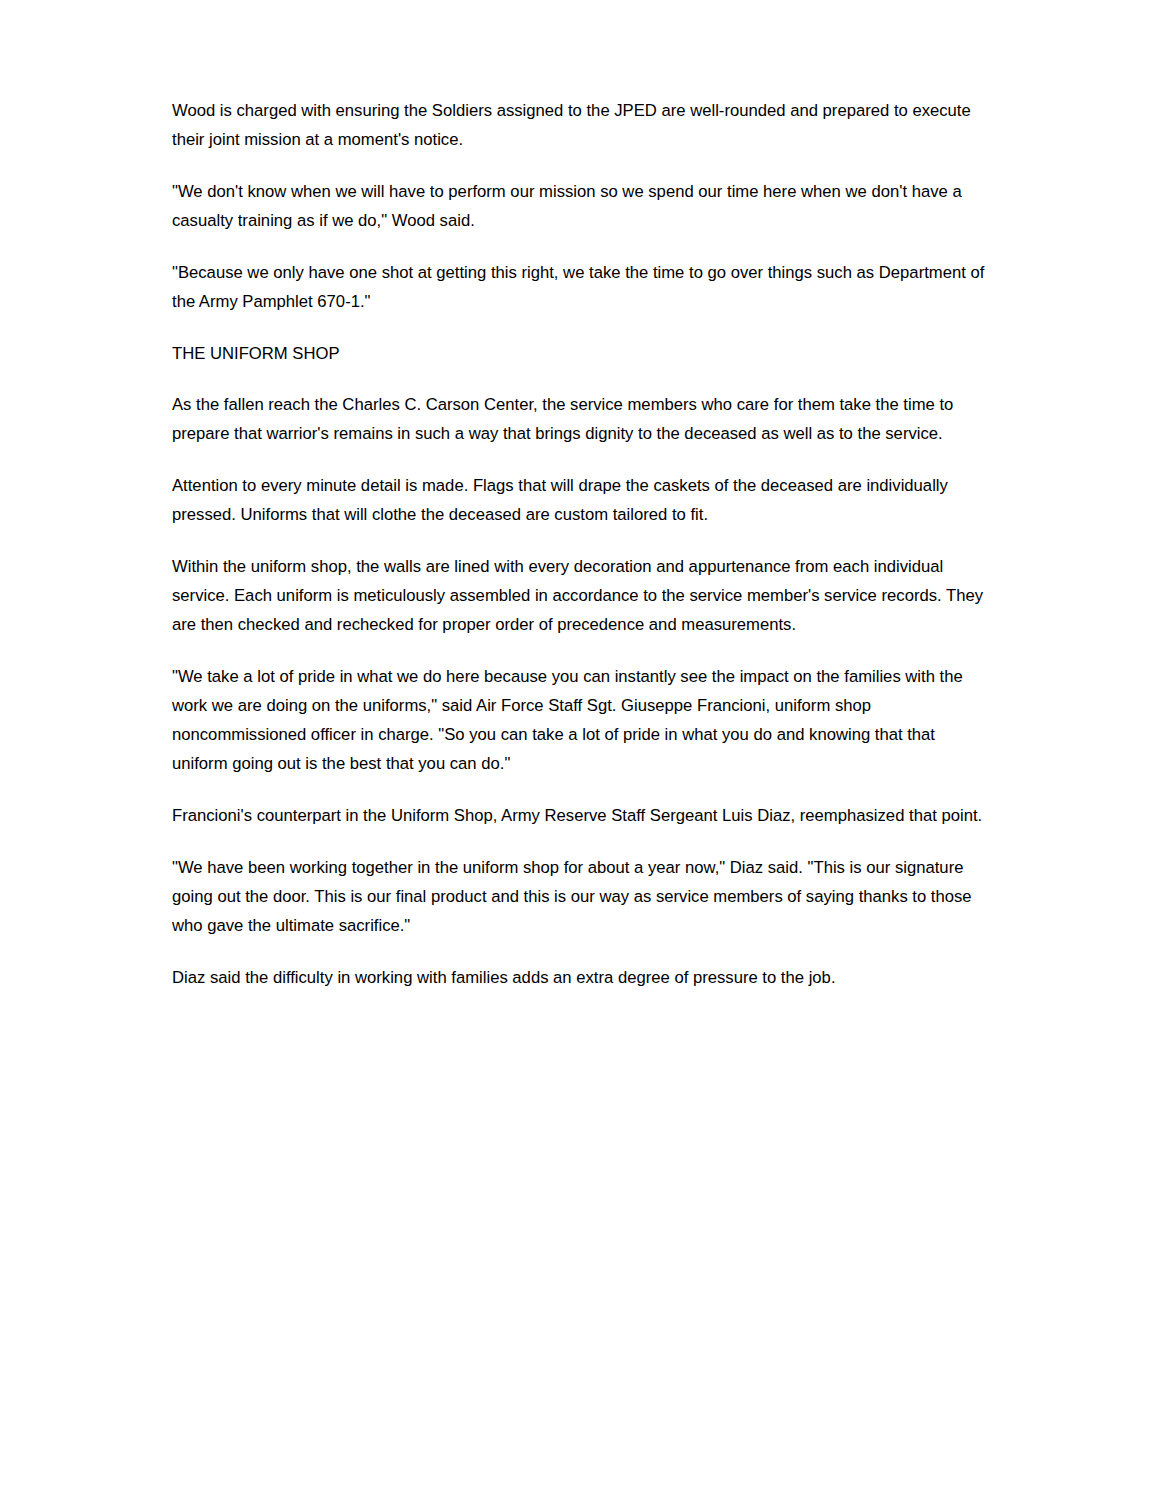Wood is charged with ensuring the Soldiers assigned to the JPED are well-rounded and prepared to execute their joint mission at a moment's notice.
"We don't know when we will have to perform our mission so we spend our time here when we don't have a casualty training as if we do," Wood said.
"Because we only have one shot at getting this right, we take the time to go over things such as Department of the Army Pamphlet 670-1."
THE UNIFORM SHOP
As the fallen reach the Charles C. Carson Center, the service members who care for them take the time to prepare that warrior's remains in such a way that brings dignity to the deceased as well as to the service.
Attention to every minute detail is made. Flags that will drape the caskets of the deceased are individually pressed. Uniforms that will clothe the deceased are custom tailored to fit.
Within the uniform shop, the walls are lined with every decoration and appurtenance from each individual service. Each uniform is meticulously assembled in accordance to the service member's service records. They are then checked and rechecked for proper order of precedence and measurements.
"We take a lot of pride in what we do here because you can instantly see the impact on the families with the work we are doing on the uniforms," said Air Force Staff Sgt. Giuseppe Francioni, uniform shop noncommissioned officer in charge. "So you can take a lot of pride in what you do and knowing that that uniform going out is the best that you can do."
Francioni's counterpart in the Uniform Shop, Army Reserve Staff Sergeant Luis Diaz, reemphasized that point.
"We have been working together in the uniform shop for about a year now," Diaz said. "This is our signature going out the door. This is our final product and this is our way as service members of saying thanks to those who gave the ultimate sacrifice."
Diaz said the difficulty in working with families adds an extra degree of pressure to the job.